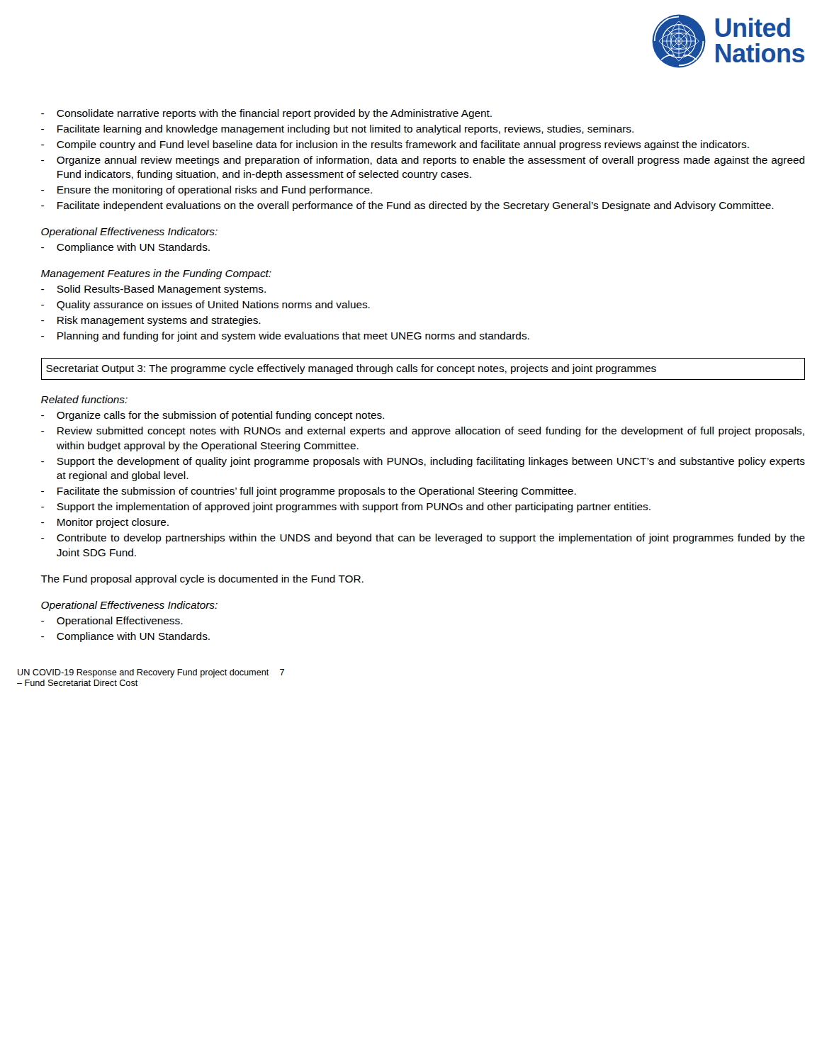United
Nations
Consolidate narrative reports with the financial report provided by the Administrative Agent.
Facilitate learning and knowledge management including but not limited to analytical reports, reviews, studies, seminars.
Compile country and Fund level baseline data for inclusion in the results framework and facilitate annual progress reviews against the indicators.
Organize annual review meetings and preparation of information, data and reports to enable the assessment of overall progress made against the agreed Fund indicators, funding situation, and in-depth assessment of selected country cases.
Ensure the monitoring of operational risks and Fund performance.
Facilitate independent evaluations on the overall performance of the Fund as directed by the Secretary General’s Designate and Advisory Committee.
Operational Effectiveness Indicators:
Compliance with UN Standards.
Management Features in the Funding Compact:
Solid Results-Based Management systems.
Quality assurance on issues of United Nations norms and values.
Risk management systems and strategies.
Planning and funding for joint and system wide evaluations that meet UNEG norms and standards.
Secretariat Output 3: The programme cycle effectively managed through calls for concept notes, projects and joint programmes
Related functions:
Organize calls for the submission of potential funding concept notes.
Review submitted concept notes with RUNOs and external experts and approve allocation of seed funding for the development of full project proposals, within budget approval by the Operational Steering Committee.
Support the development of quality joint programme proposals with PUNOs, including facilitating linkages between UNCT’s and substantive policy experts at regional and global level.
Facilitate the submission of countries’ full joint programme proposals to the Operational Steering Committee.
Support the implementation of approved joint programmes with support from PUNOs and other participating partner entities.
Monitor project closure.
Contribute to develop partnerships within the UNDS and beyond that can be leveraged to support the implementation of joint programmes funded by the Joint SDG Fund.
The Fund proposal approval cycle is documented in the Fund TOR.
Operational Effectiveness Indicators:
Operational Effectiveness.
Compliance with UN Standards.
UN COVID-19 Response and Recovery Fund project document7
– Fund Secretariat Direct Cost